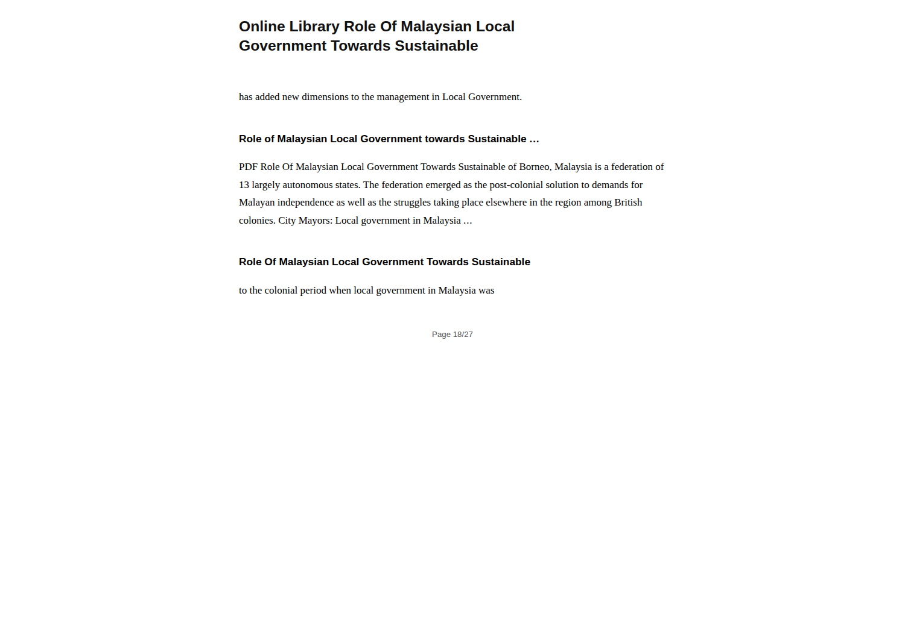Online Library Role Of Malaysian Local Government Towards Sustainable
has added new dimensions to the management in Local Government.
Role of Malaysian Local Government towards Sustainable ...
PDF Role Of Malaysian Local Government Towards Sustainable of Borneo, Malaysia is a federation of 13 largely autonomous states. The federation emerged as the post-colonial solution to demands for Malayan independence as well as the struggles taking place elsewhere in the region among British colonies. City Mayors: Local government in Malaysia ...
Role Of Malaysian Local Government Towards Sustainable
to the colonial period when local government in Malaysia was
Page 18/27